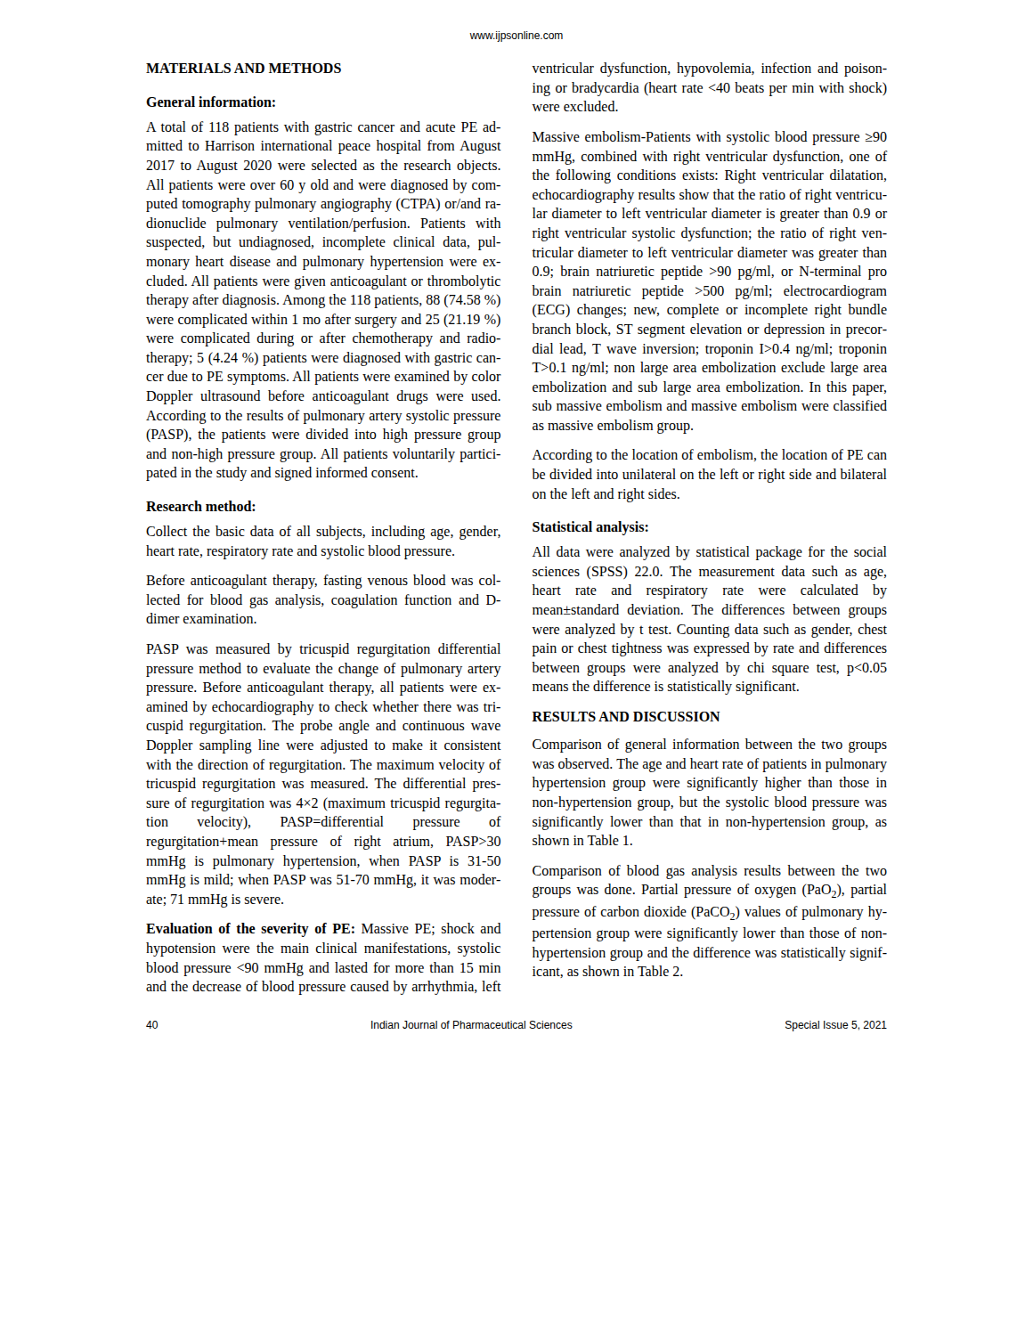www.ijpsonline.com
Materials and Methods
General information:
A total of 118 patients with gastric cancer and acute PE admitted to Harrison international peace hospital from August 2017 to August 2020 were selected as the research objects. All patients were over 60 y old and were diagnosed by computed tomography pulmonary angiography (CTPA) or/and radionuclide pulmonary ventilation/perfusion. Patients with suspected, but undiagnosed, incomplete clinical data, pulmonary heart disease and pulmonary hypertension were excluded. All patients were given anticoagulant or thrombolytic therapy after diagnosis. Among the 118 patients, 88 (74.58 %) were complicated within 1 mo after surgery and 25 (21.19 %) were complicated during or after chemotherapy and radiotherapy; 5 (4.24 %) patients were diagnosed with gastric cancer due to PE symptoms. All patients were examined by color Doppler ultrasound before anticoagulant drugs were used. According to the results of pulmonary artery systolic pressure (PASP), the patients were divided into high pressure group and non-high pressure group. All patients voluntarily participated in the study and signed informed consent.
Research method:
Collect the basic data of all subjects, including age, gender, heart rate, respiratory rate and systolic blood pressure.
Before anticoagulant therapy, fasting venous blood was collected for blood gas analysis, coagulation function and D-dimer examination.
PASP was measured by tricuspid regurgitation differential pressure method to evaluate the change of pulmonary artery pressure. Before anticoagulant therapy, all patients were examined by echocardiography to check whether there was tricuspid regurgitation. The probe angle and continuous wave Doppler sampling line were adjusted to make it consistent with the direction of regurgitation. The maximum velocity of tricuspid regurgitation was measured. The differential pressure of regurgitation was 4×2 (maximum tricuspid regurgitation velocity), PASP=differential pressure of regurgitation+mean pressure of right atrium, PASP>30 mmHg is pulmonary hypertension, when PASP is 31-50 mmHg is mild; when PASP was 51-70 mmHg, it was moderate; 71 mmHg is severe.
Evaluation of the severity of PE: Massive PE; shock and hypotension were the main clinical manifestations, systolic blood pressure <90 mmHg and lasted for more than 15 min and the decrease of blood pressure caused by arrhythmia, left ventricular dysfunction, hypovolemia, infection and poisoning or bradycardia (heart rate <40 beats per min with shock) were excluded.
Massive embolism-Patients with systolic blood pressure ≥90 mmHg, combined with right ventricular dysfunction, one of the following conditions exists: Right ventricular dilatation, echocardiography results show that the ratio of right ventricular diameter to left ventricular diameter is greater than 0.9 or right ventricular systolic dysfunction; the ratio of right ventricular diameter to left ventricular diameter was greater than 0.9; brain natriuretic peptide >90 pg/ml, or N-terminal pro brain natriuretic peptide >500 pg/ml; electrocardiogram (ECG) changes; new, complete or incomplete right bundle branch block, ST segment elevation or depression in precordial lead, T wave inversion; troponin I>0.4 ng/ml; troponin T>0.1 ng/ml; non large area embolization exclude large area embolization and sub large area embolization. In this paper, sub massive embolism and massive embolism were classified as massive embolism group.
According to the location of embolism, the location of PE can be divided into unilateral on the left or right side and bilateral on the left and right sides.
Statistical analysis:
All data were analyzed by statistical package for the social sciences (SPSS) 22.0. The measurement data such as age, heart rate and respiratory rate were calculated by mean±standard deviation. The differences between groups were analyzed by t test. Counting data such as gender, chest pain or chest tightness was expressed by rate and differences between groups were analyzed by chi square test, p<0.05 means the difference is statistically significant.
Results and Discussion
Comparison of general information between the two groups was observed. The age and heart rate of patients in pulmonary hypertension group were significantly higher than those in non-hypertension group, but the systolic blood pressure was significantly lower than that in non-hypertension group, as shown in Table 1.
Comparison of blood gas analysis results between the two groups was done. Partial pressure of oxygen (PaO2), partial pressure of carbon dioxide (PaCO2) values of pulmonary hypertension group were significantly lower than those of non-hypertension group and the difference was statistically significant, as shown in Table 2.
40
Indian Journal of Pharmaceutical Sciences
Special Issue 5, 2021